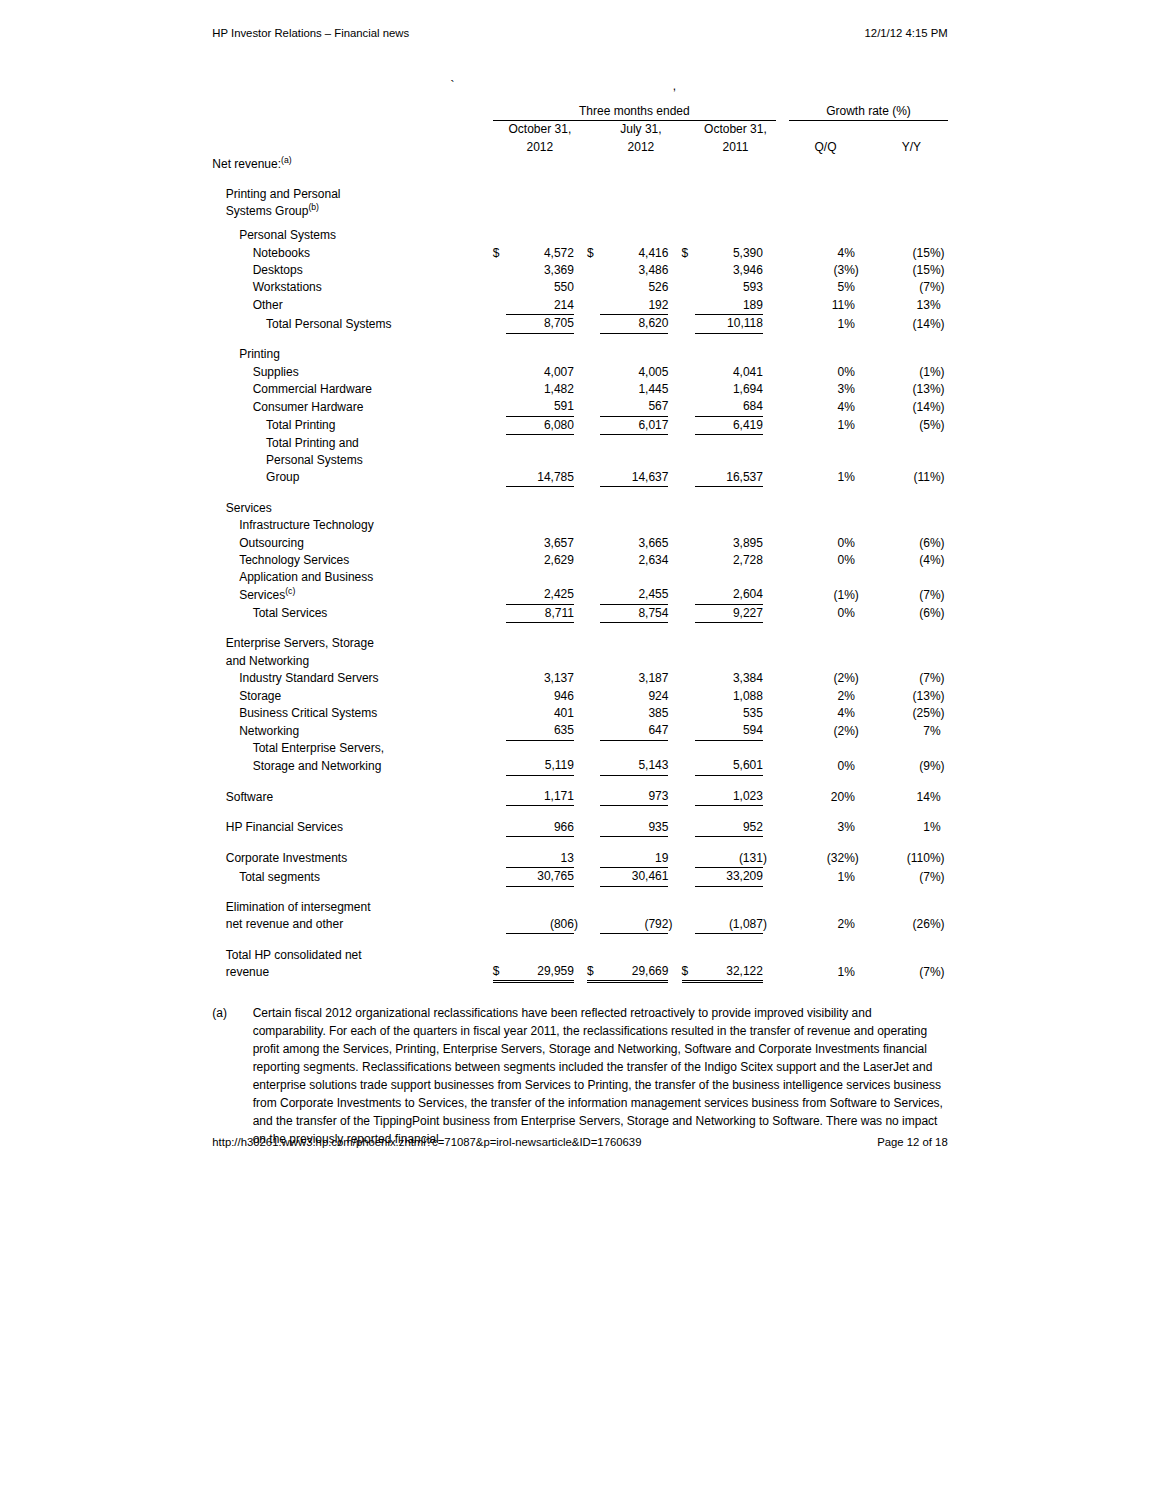HP Investor Relations – Financial news
12/1/12 4:15 PM
` ,
| | Three months ended | | Growth rate (%) |
| | October 31, 2012 | | July 31, 2012 | | October 31, 2011 | | Q/Q | | Y/Y |
| Net revenue: (a) | |
| Printing and Personal Systems Group (b) | |
| Personal Systems | |
| Notebooks | $ | 4,572 | | $ | 4,416 | | $ | 5,390 | | | 4 | % | | (15 | %) |
| Desktops | | 3,369 | | | 3,486 | | | 3,946 | | | (3 | %) | | (15 | %) |
| Workstations | | 550 | | | 526 | | | 593 | | | 5 | % | | (7 | %) |
| Other | | 214 | | | 192 | | | 189 | | | 11 | % | | 13 | % |
| Total Personal Systems | | 8,705 | | | 8,620 | | | 10,118 | | | 1 | % | | (14 | %) |
| Printing | |
| Supplies | | 4,007 | | | 4,005 | | | 4,041 | | | 0 | % | | (1 | %) |
| Commercial Hardware | | 1,482 | | | 1,445 | | | 1,694 | | | 3 | % | | (13 | %) |
| Consumer Hardware | | 591 | | | 567 | | | 684 | | | 4 | % | | (14 | %) |
| Total Printing | | 6,080 | | | 6,017 | | | 6,419 | | | 1 | % | | (5 | %) |
| Total Printing and Personal Systems Group | | 14,785 | | | 14,637 | | | 16,537 | | | 1 | % | | (11 | %) |
| Services | |
| Infrastructure Technology Outsourcing | | 3,657 | | | 3,665 | | | 3,895 | | | 0 | % | | (6 | %) |
| Technology Services | | 2,629 | | | 2,634 | | | 2,728 | | | 0 | % | | (4 | %) |
| Application and Business Services (c) | | 2,425 | | | 2,455 | | | 2,604 | | | (1 | %) | | (7 | %) |
| Total Services | | 8,711 | | | 8,754 | | | 9,227 | | | 0 | % | | (6 | %) |
| Enterprise Servers, Storage and Networking | |
| Industry Standard Servers | | 3,137 | | | 3,187 | | | 3,384 | | | (2 | %) | | (7 | %) |
| Storage | | 946 | | | 924 | | | 1,088 | | | 2 | % | | (13 | %) |
| Business Critical Systems | | 401 | | | 385 | | | 535 | | | 4 | % | | (25 | %) |
| Networking | | 635 | | | 647 | | | 594 | | | (2 | %) | | 7 | % |
| Total Enterprise Servers, Storage and Networking | | 5,119 | | | 5,143 | | | 5,601 | | | 0 | % | | (9 | %) |
| Software | | 1,171 | | | 973 | | | 1,023 | | | 20 | % | | 14 | % |
| HP Financial Services | | 966 | | | 935 | | | 952 | | | 3 | % | | 1 | % |
| Corporate Investments | | 13 | | | 19 | | | (131 | ) | | (32 | %) | | (110 | %) |
| Total segments | | 30,765 | | | 30,461 | | | 33,209 | | | 1 | % | | (7 | %) |
| Elimination of intersegment net revenue and other | | (806 | ) | | (792 | ) | | (1,087 | ) | | 2 | % | | (26 | %) |
| Total HP consolidated net revenue | $ | 29,959 | | $ | 29,669 | | $ | 32,122 | | | 1 | % | | (7 | %) |
(a)
Certain fiscal 2012 organizational reclassifications have been reflected retroactively to provide improved visibility and comparability. For each of the quarters in fiscal year 2011, the reclassifications resulted in the transfer of revenue and operating profit among the Services, Printing, Enterprise Servers, Storage and Networking, Software and Corporate Investments financial reporting segments. Reclassifications between segments included the transfer of the Indigo Scitex support and the LaserJet and enterprise solutions trade support businesses from Services to Printing, the transfer of the business intelligence services business from Corporate Investments to Services, the transfer of the information management services business from Software to Services, and the transfer of the TippingPoint business from Enterprise Servers, Storage and Networking to Software. There was no impact on the previously reported financial
http://h30261.www3.hp.com/phoenix.zhtml?c=71087&p=irol-newsarticle&ID=1760639
Page 12 of 18